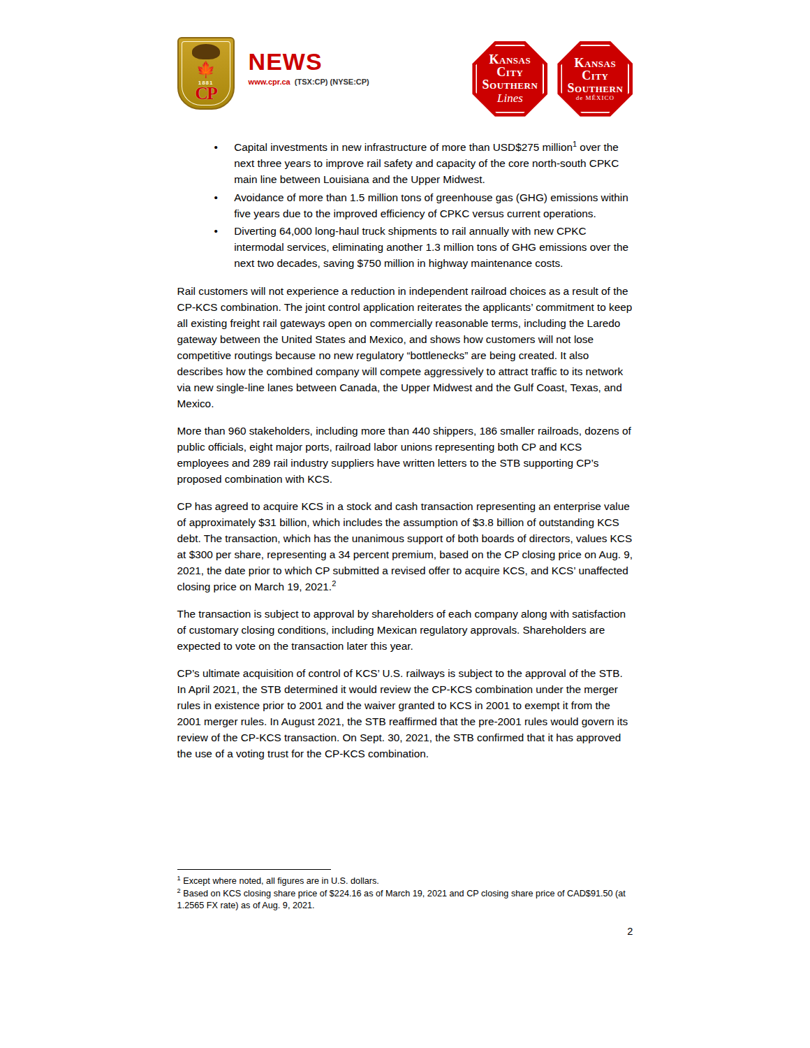🍁
1881
CP
NEWS
www.cpr.ca (TSX:CP) (NYSE:CP)
KANSAS
CITY
SOUTHERN
Lines
KANSAS
CITY
SOUTHERN
de MÉXICO
Capital investments in new infrastructure of more than USD$275 million1 over the next three years to improve rail safety and capacity of the core north-south CPKC main line between Louisiana and the Upper Midwest.
Avoidance of more than 1.5 million tons of greenhouse gas (GHG) emissions within five years due to the improved efficiency of CPKC versus current operations.
Diverting 64,000 long-haul truck shipments to rail annually with new CPKC intermodal services, eliminating another 1.3 million tons of GHG emissions over the next two decades, saving $750 million in highway maintenance costs.
Rail customers will not experience a reduction in independent railroad choices as a result of the CP-KCS combination. The joint control application reiterates the applicants’ commitment to keep all existing freight rail gateways open on commercially reasonable terms, including the Laredo gateway between the United States and Mexico, and shows how customers will not lose competitive routings because no new regulatory “bottlenecks” are being created. It also describes how the combined company will compete aggressively to attract traffic to its network via new single-line lanes between Canada, the Upper Midwest and the Gulf Coast, Texas, and Mexico.
More than 960 stakeholders, including more than 440 shippers, 186 smaller railroads, dozens of public officials, eight major ports, railroad labor unions representing both CP and KCS employees and 289 rail industry suppliers have written letters to the STB supporting CP’s proposed combination with KCS.
CP has agreed to acquire KCS in a stock and cash transaction representing an enterprise value of approximately $31 billion, which includes the assumption of $3.8 billion of outstanding KCS debt. The transaction, which has the unanimous support of both boards of directors, values KCS at $300 per share, representing a 34 percent premium, based on the CP closing price on Aug. 9, 2021, the date prior to which CP submitted a revised offer to acquire KCS, and KCS’ unaffected closing price on March 19, 2021.2
The transaction is subject to approval by shareholders of each company along with satisfaction of customary closing conditions, including Mexican regulatory approvals. Shareholders are expected to vote on the transaction later this year.
CP’s ultimate acquisition of control of KCS’ U.S. railways is subject to the approval of the STB. In April 2021, the STB determined it would review the CP-KCS combination under the merger rules in existence prior to 2001 and the waiver granted to KCS in 2001 to exempt it from the 2001 merger rules. In August 2021, the STB reaffirmed that the pre-2001 rules would govern its review of the CP-KCS transaction. On Sept. 30, 2021, the STB confirmed that it has approved the use of a voting trust for the CP-KCS combination.
1 Except where noted, all figures are in U.S. dollars.
2 Based on KCS closing share price of $224.16 as of March 19, 2021 and CP closing share price of CAD$91.50 (at 1.2565 FX rate) as of Aug. 9, 2021.
2